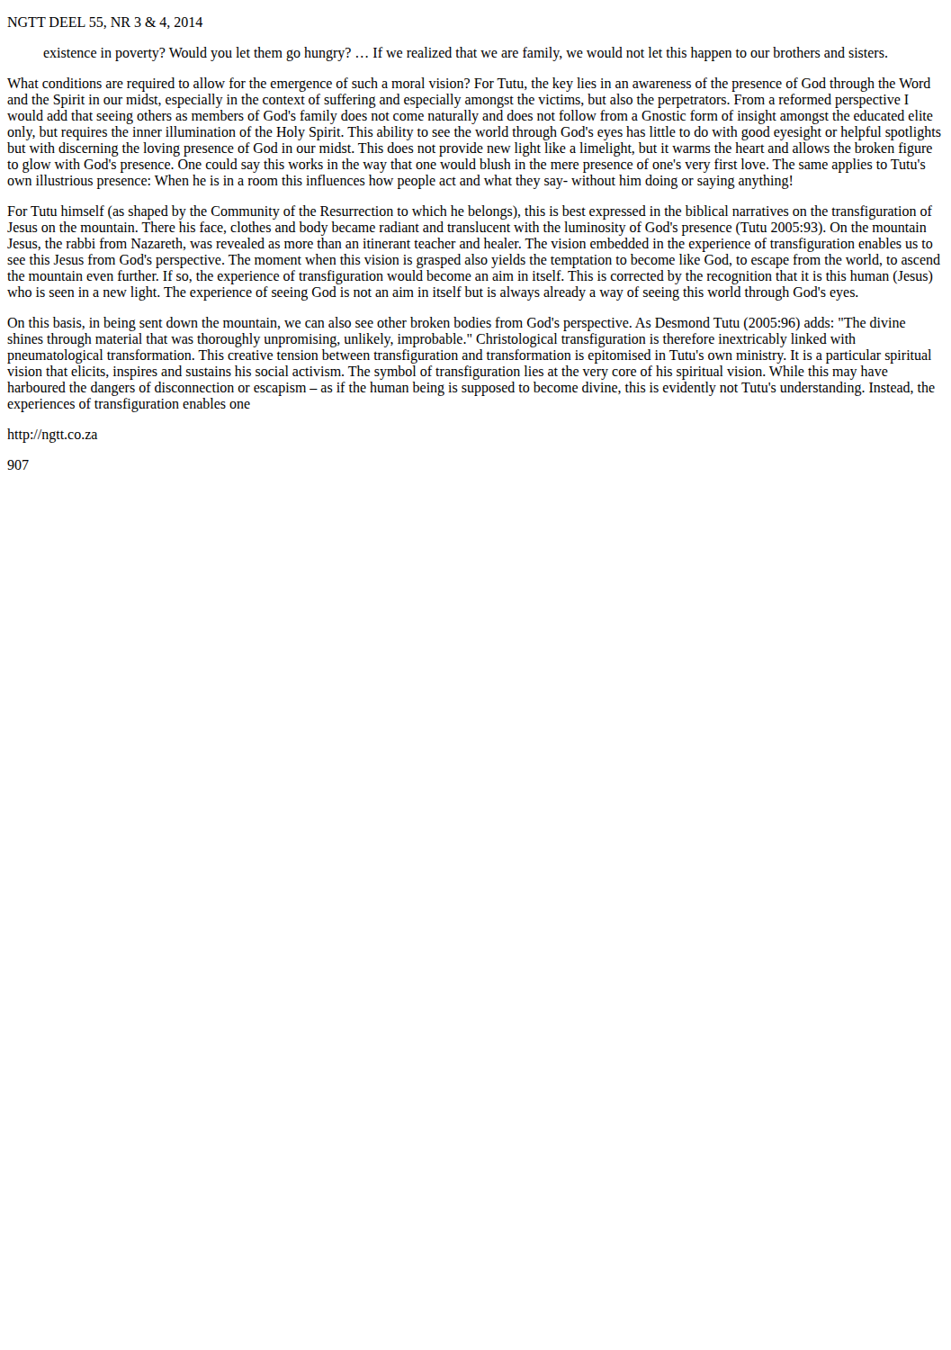NGTT DEEL 55, NR 3 & 4, 2014
existence in poverty? Would you let them go hungry? … If we realized that we are family, we would not let this happen to our brothers and sisters.
What conditions are required to allow for the emergence of such a moral vision? For Tutu, the key lies in an awareness of the presence of God through the Word and the Spirit in our midst, especially in the context of suffering and especially amongst the victims, but also the perpetrators. From a reformed perspective I would add that seeing others as members of God's family does not come naturally and does not follow from a Gnostic form of insight amongst the educated elite only, but requires the inner illumination of the Holy Spirit. This ability to see the world through God's eyes has little to do with good eyesight or helpful spotlights but with discerning the loving presence of God in our midst. This does not provide new light like a limelight, but it warms the heart and allows the broken figure to glow with God's presence. One could say this works in the way that one would blush in the mere presence of one's very first love. The same applies to Tutu's own illustrious presence: When he is in a room this influences how people act and what they say- without him doing or saying anything!
For Tutu himself (as shaped by the Community of the Resurrection to which he belongs), this is best expressed in the biblical narratives on the transfiguration of Jesus on the mountain. There his face, clothes and body became radiant and translucent with the luminosity of God's presence (Tutu 2005:93). On the mountain Jesus, the rabbi from Nazareth, was revealed as more than an itinerant teacher and healer. The vision embedded in the experience of transfiguration enables us to see this Jesus from God's perspective. The moment when this vision is grasped also yields the temptation to become like God, to escape from the world, to ascend the mountain even further. If so, the experience of transfiguration would become an aim in itself. This is corrected by the recognition that it is this human (Jesus) who is seen in a new light. The experience of seeing God is not an aim in itself but is always already a way of seeing this world through God's eyes.
On this basis, in being sent down the mountain, we can also see other broken bodies from God's perspective. As Desmond Tutu (2005:96) adds: "The divine shines through material that was thoroughly unpromising, unlikely, improbable." Christological transfiguration is therefore inextricably linked with pneumatological transformation. This creative tension between transfiguration and transformation is epitomised in Tutu's own ministry. It is a particular spiritual vision that elicits, inspires and sustains his social activism. The symbol of transfiguration lies at the very core of his spiritual vision. While this may have harboured the dangers of disconnection or escapism – as if the human being is supposed to become divine, this is evidently not Tutu's understanding. Instead, the experiences of transfiguration enables one
http://ngtt.co.za
907